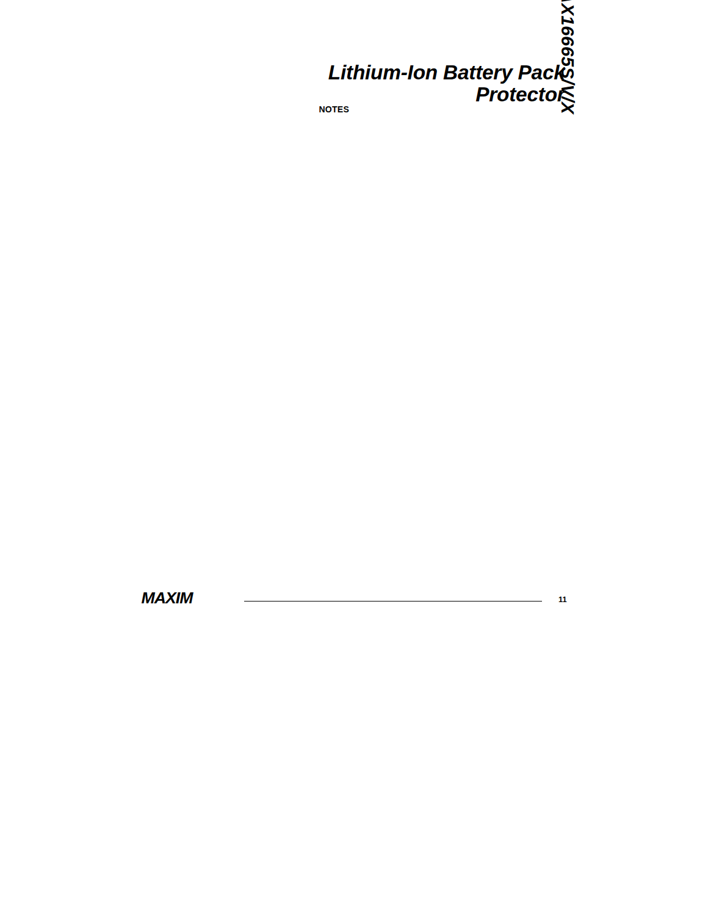Lithium-Ion Battery Pack Protector
NOTES
MAX16665S/V/X
MAXIM
11